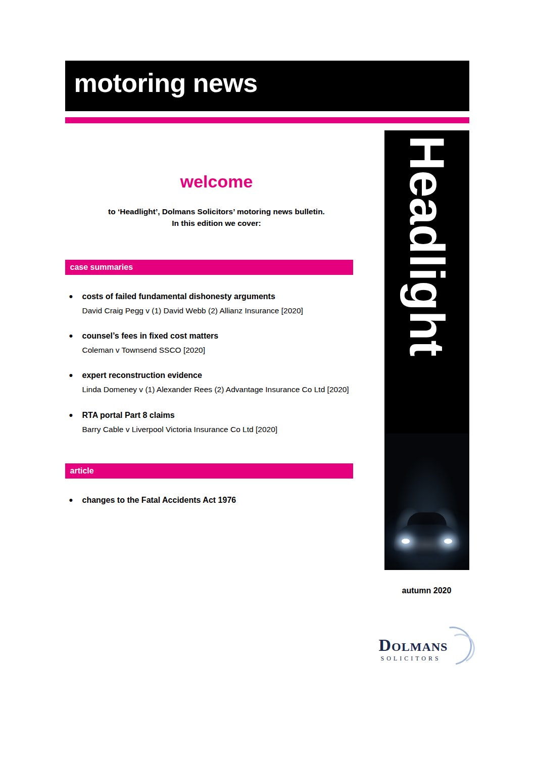motoring news
Headlight
welcome
to ‘Headlight’, Dolmans Solicitors’ motoring news bulletin.
In this edition we cover:
case summaries
costs of failed fundamental dishonesty arguments
David Craig Pegg v (1) David Webb (2) Allianz Insurance [2020]
counsel’s fees in fixed cost matters
Coleman v Townsend SSCO [2020]
expert reconstruction evidence
Linda Domeney v (1) Alexander Rees (2) Advantage Insurance Co Ltd [2020]
RTA portal Part 8 claims
Barry Cable v Liverpool Victoria Insurance Co Ltd [2020]
article
changes to the Fatal Accidents Act 1976
autumn 2020
Dolmans
Solicitors